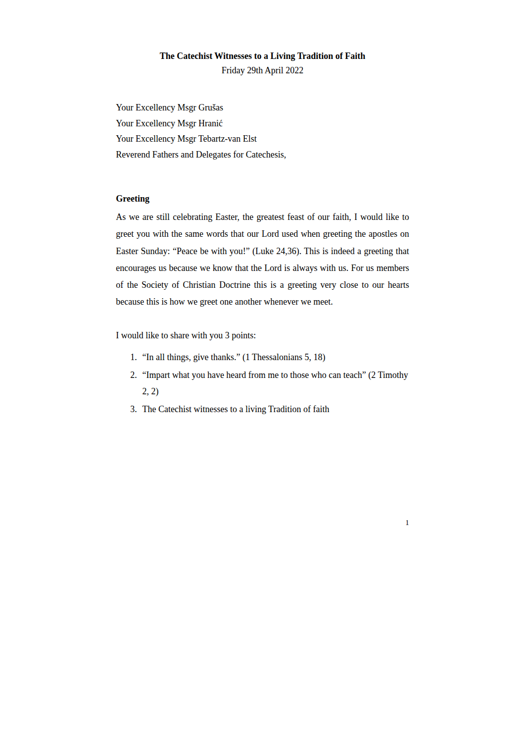The Catechist Witnesses to a Living Tradition of Faith
Friday 29th April 2022
Your Excellency Msgr Grušas
Your Excellency Msgr Hranić
Your Excellency Msgr Tebartz-van Elst
Reverend Fathers and Delegates for Catechesis,
Greeting
As we are still celebrating Easter, the greatest feast of our faith, I would like to greet you with the same words that our Lord used when greeting the apostles on Easter Sunday: “Peace be with you!” (Luke 24,36). This is indeed a greeting that encourages us because we know that the Lord is always with us. For us members of the Society of Christian Doctrine this is a greeting very close to our hearts because this is how we greet one another whenever we meet.
I would like to share with you 3 points:
“In all things, give thanks.” (1 Thessalonians 5, 18)
“Impart what you have heard from me to those who can teach” (2 Timothy 2, 2)
The Catechist witnesses to a living Tradition of faith
1